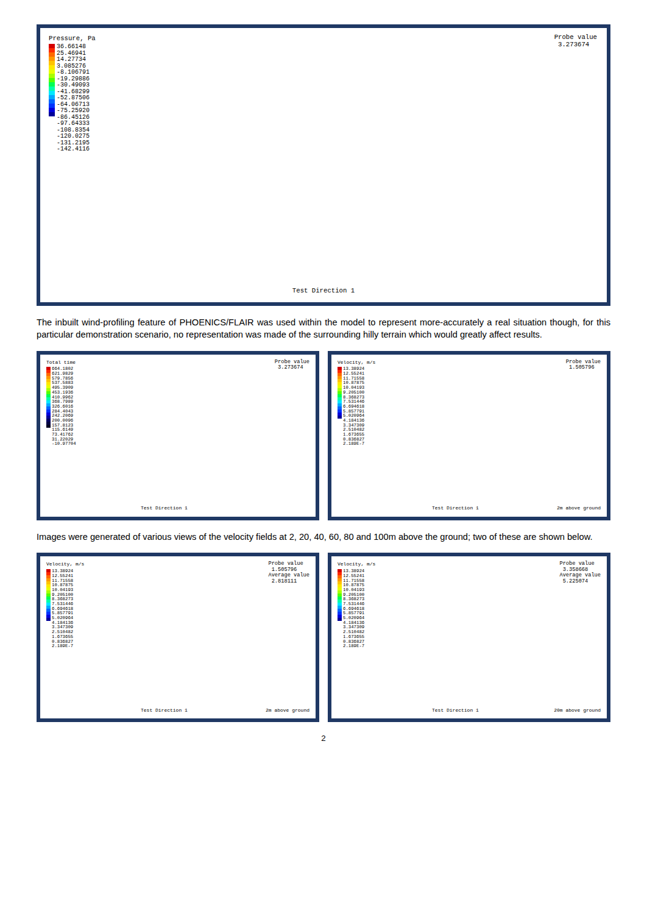Probe value 3.273674
Pressure, Pa
36.66148 25.46941 14.27734 3.085276 -8.106791 -19.29886 -30.49093 -41.68299 -52.87506 -64.06713 -75.25920 -86.45126 -97.64333 -108.8354 -120.0275 -131.2195 -142.4116
Test Direction 1
The inbuilt wind-profiling feature of PHOENICS/FLAIR was used within the model to represent more-accurately a real situation though, for this particular demonstration scenario, no representation was made of the surrounding hilly terrain which would greatly affect results.
Probe value 3.273674
Total time
664.1802 621.9829 579.7856 537.5883 495.3909 453.1936 410.9962 368.7989 326.6016 284.4043 242.2069 200.0096 157.8123 115.6149 73.41762 31.22029 -10.97704
Test Direction 1
Probe value 1.505796
Velocity, m/s
13.38924 12.55241 11.71558 10.87875 10.04193 9.205100 8.368273 7.531446 6.694618 5.857791 5.020964 4.184136 3.347309 2.510482 1.673655 0.836827 2.189E-7
Test Direction 1
2m above ground
Images were generated of various views of the velocity fields at 2, 20, 40, 60, 80 and 100m above the ground; two of these are shown below.
Probe value 1.505796 Average value 2.818111
Velocity, m/s
13.38924 12.55241 11.71558 10.87875 10.04193 9.205100 8.368273 7.531446 6.694618 5.857791 5.020964 4.184136 3.347309 2.510482 1.673655 0.836827 2.189E-7
Test Direction 1
2m above ground
Probe value 3.358668 Average value 5.225074
Velocity, m/s
13.38924 12.55241 11.71558 10.87875 10.04193 9.205100 8.368273 7.531446 6.694618 5.857791 5.020964 4.184136 3.347309 2.510482 1.673655 0.836827 2.189E-7
Test Direction 1
20m above ground
2